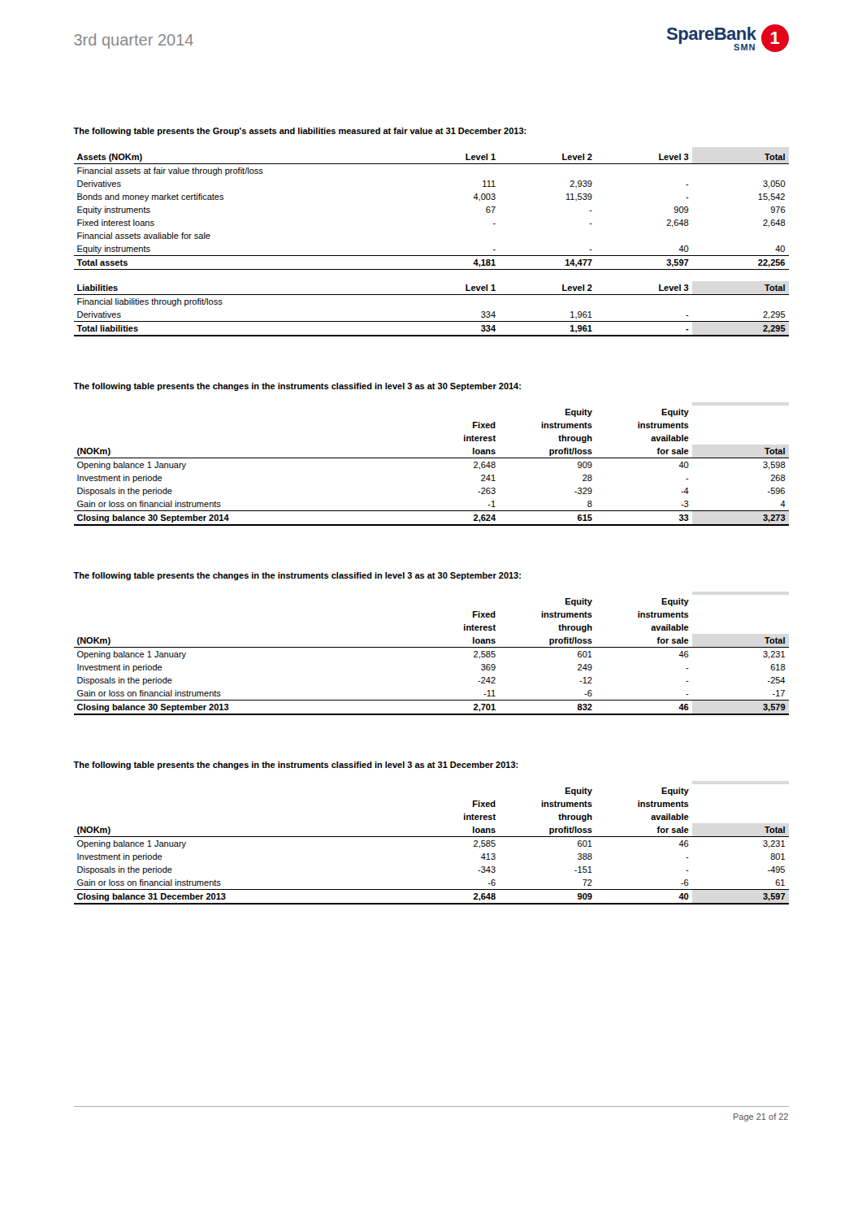3rd quarter 2014
SpareBank
SMN
1
The following table presents the Group's assets and liabilities measured at fair value at 31 December 2013:
| Assets (NOKm) | Level 1 | Level 2 | Level 3 | Total |
| --- | --- | --- | --- | --- |
| Financial assets at fair value through profit/loss | | | | |
| Derivatives | 111 | 2,939 | - | 3,050 |
| Bonds and money market certificates | 4,003 | 11,539 | - | 15,542 |
| Equity instruments | 67 | - | 909 | 976 |
| Fixed interest loans | - | - | 2,648 | 2,648 |
| Financial assets avaliable for sale | | | | |
| Equity instruments | - | - | 40 | 40 |
| Total assets | 4,181 | 14,477 | 3,597 | 22,256 |
| Liabilities | Level 1 | Level 2 | Level 3 | Total |
| Financial liabilities through profit/loss | | | | |
| Derivatives | 334 | 1,961 | - | 2,295 |
| Total liabilities | 334 | 1,961 | - | 2,295 |
The following table presents the changes in the instruments classified in level 3 as at 30 September 2014:
| | | Equity | Equity | |
| --- | --- | --- | --- | --- |
| | Fixed | instruments | instruments | |
| | interest | through | available | |
| (NOKm) | loans | profit/loss | for sale | Total |
| Opening balance 1 January | 2,648 | 909 | 40 | 3,598 |
| Investment in periode | 241 | 28 | - | 268 |
| Disposals in the periode | -263 | -329 | -4 | -596 |
| Gain or loss on financial instruments | -1 | 8 | -3 | 4 |
| Closing balance 30 September 2014 | 2,624 | 615 | 33 | 3,273 |
The following table presents the changes in the instruments classified in level 3 as at 30 September 2013:
| | | Equity | Equity | |
| --- | --- | --- | --- | --- |
| | Fixed | instruments | instruments | |
| | interest | through | available | |
| (NOKm) | loans | profit/loss | for sale | Total |
| Opening balance 1 January | 2,585 | 601 | 46 | 3,231 |
| Investment in periode | 369 | 249 | - | 618 |
| Disposals in the periode | -242 | -12 | - | -254 |
| Gain or loss on financial instruments | -11 | -6 | - | -17 |
| Closing balance 30 September 2013 | 2,701 | 832 | 46 | 3,579 |
The following table presents the changes in the instruments classified in level 3 as at 31 December 2013:
| | | Equity | Equity | |
| --- | --- | --- | --- | --- |
| | Fixed | instruments | instruments | |
| | interest | through | available | |
| (NOKm) | loans | profit/loss | for sale | Total |
| Opening balance 1 January | 2,585 | 601 | 46 | 3,231 |
| Investment in periode | 413 | 388 | - | 801 |
| Disposals in the periode | -343 | -151 | - | -495 |
| Gain or loss on financial instruments | -6 | 72 | -6 | 61 |
| Closing balance 31 December 2013 | 2,648 | 909 | 40 | 3,597 |
Page 21 of 22